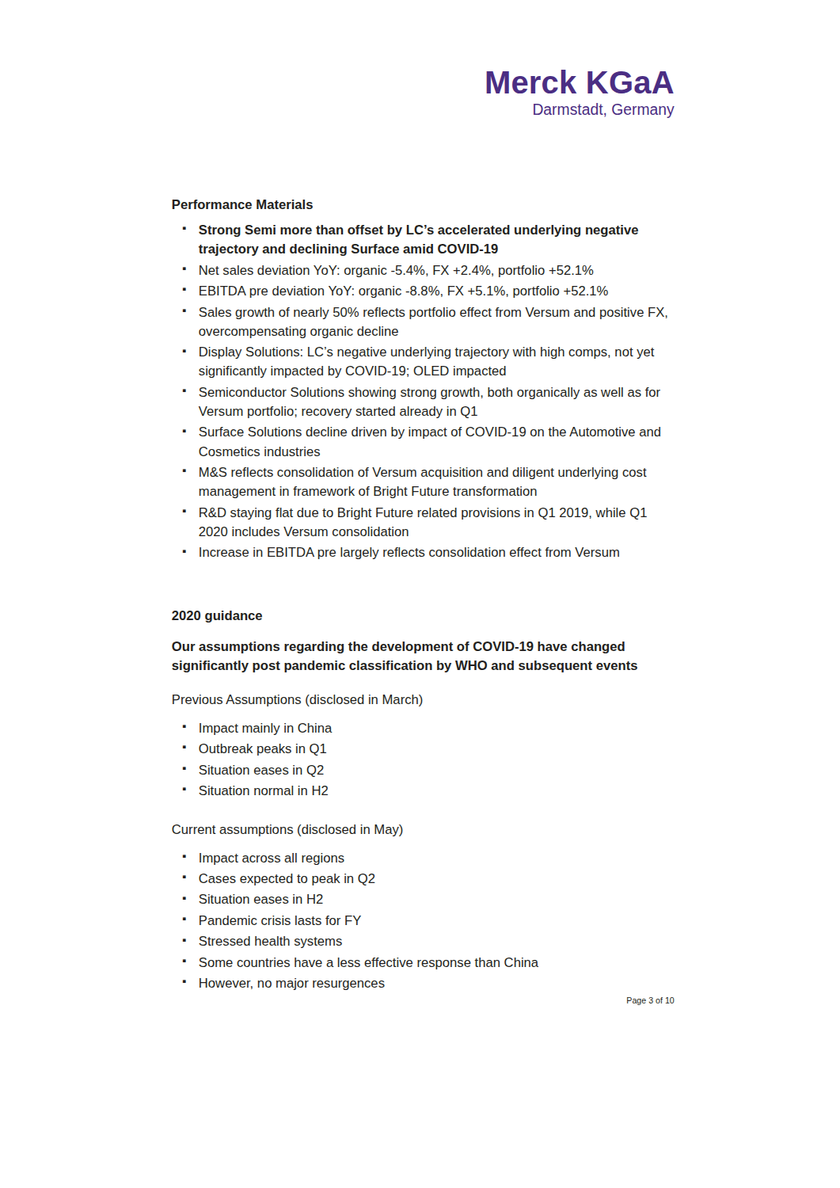Merck KGaA
Darmstadt, Germany
Performance Materials
Strong Semi more than offset by LC’s accelerated underlying negative trajectory and declining Surface amid COVID-19
Net sales deviation YoY: organic -5.4%, FX +2.4%, portfolio +52.1%
EBITDA pre deviation YoY: organic -8.8%, FX +5.1%, portfolio +52.1%
Sales growth of nearly 50% reflects portfolio effect from Versum and positive FX, overcompensating organic decline
Display Solutions: LC’s negative underlying trajectory with high comps, not yet significantly impacted by COVID-19; OLED impacted
Semiconductor Solutions showing strong growth, both organically as well as for Versum portfolio; recovery started already in Q1
Surface Solutions decline driven by impact of COVID-19 on the Automotive and Cosmetics industries
M&S reflects consolidation of Versum acquisition and diligent underlying cost management in framework of Bright Future transformation
R&D staying flat due to Bright Future related provisions in Q1 2019, while Q1 2020 includes Versum consolidation
Increase in EBITDA pre largely reflects consolidation effect from Versum
2020 guidance
Our assumptions regarding the development of COVID-19 have changed significantly post pandemic classification by WHO and subsequent events
Previous Assumptions (disclosed in March)
Impact mainly in China
Outbreak peaks in Q1
Situation eases in Q2
Situation normal in H2
Current assumptions (disclosed in May)
Impact across all regions
Cases expected to peak in Q2
Situation eases in H2
Pandemic crisis lasts for FY
Stressed health systems
Some countries have a less effective response than China
However, no major resurgences
Page 3 of 10